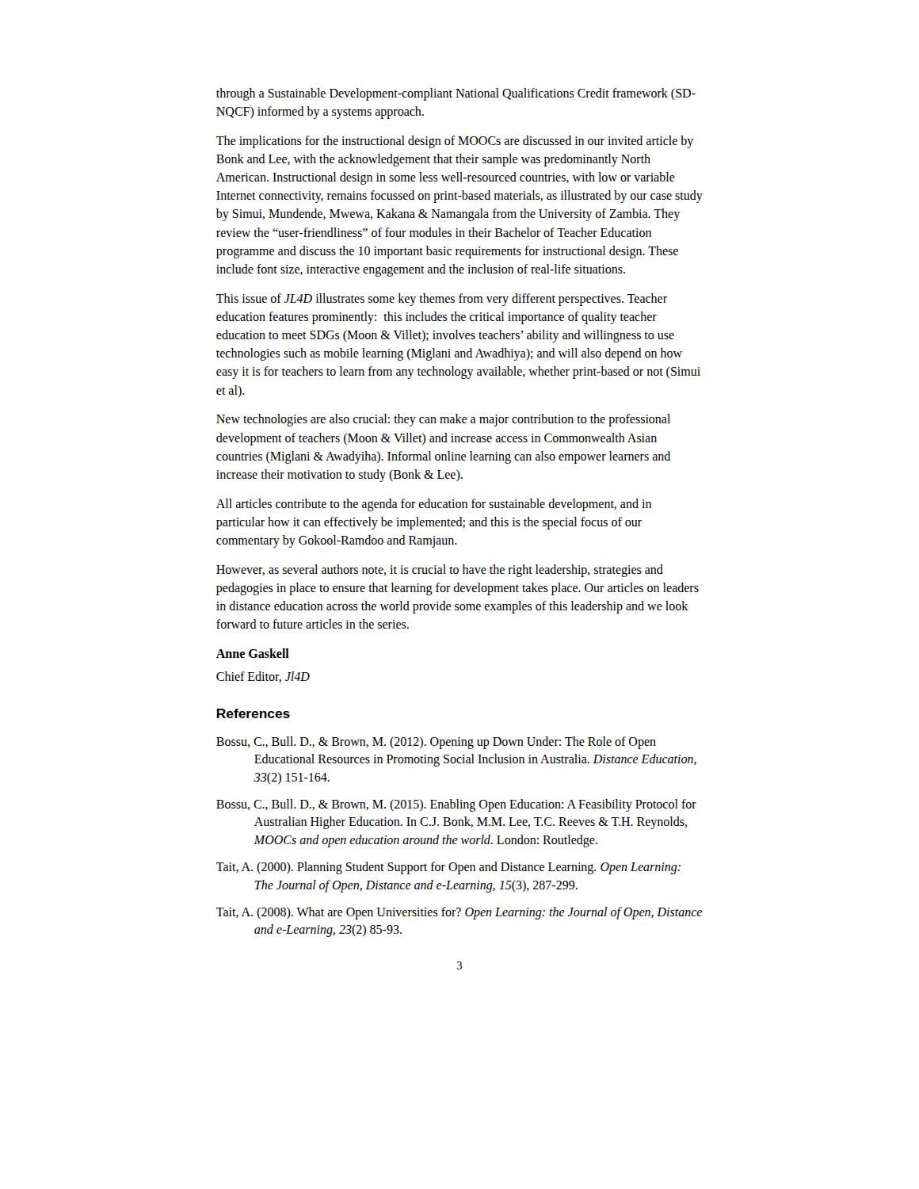through a Sustainable Development-compliant National Qualifications Credit framework (SD-NQCF) informed by a systems approach.
The implications for the instructional design of MOOCs are discussed in our invited article by Bonk and Lee, with the acknowledgement that their sample was predominantly North American. Instructional design in some less well-resourced countries, with low or variable Internet connectivity, remains focussed on print-based materials, as illustrated by our case study by Simui, Mundende, Mwewa, Kakana & Namangala from the University of Zambia. They review the “user-friendliness” of four modules in their Bachelor of Teacher Education programme and discuss the 10 important basic requirements for instructional design. These include font size, interactive engagement and the inclusion of real-life situations.
This issue of JL4D illustrates some key themes from very different perspectives. Teacher education features prominently: this includes the critical importance of quality teacher education to meet SDGs (Moon & Villet); involves teachers’ ability and willingness to use technologies such as mobile learning (Miglani and Awadhiya); and will also depend on how easy it is for teachers to learn from any technology available, whether print-based or not (Simui et al).
New technologies are also crucial: they can make a major contribution to the professional development of teachers (Moon & Villet) and increase access in Commonwealth Asian countries (Miglani & Awadyiha). Informal online learning can also empower learners and increase their motivation to study (Bonk & Lee).
All articles contribute to the agenda for education for sustainable development, and in particular how it can effectively be implemented; and this is the special focus of our commentary by Gokool-Ramdoo and Ramjaun.
However, as several authors note, it is crucial to have the right leadership, strategies and pedagogies in place to ensure that learning for development takes place. Our articles on leaders in distance education across the world provide some examples of this leadership and we look forward to future articles in the series.
Anne Gaskell
Chief Editor, Jl4D
References
Bossu, C., Bull. D., & Brown, M. (2012). Opening up Down Under: The Role of Open Educational Resources in Promoting Social Inclusion in Australia. Distance Education, 33(2) 151-164.
Bossu, C., Bull. D., & Brown, M. (2015). Enabling Open Education: A Feasibility Protocol for Australian Higher Education. In C.J. Bonk, M.M. Lee, T.C. Reeves & T.H. Reynolds, MOOCs and open education around the world. London: Routledge.
Tait, A. (2000). Planning Student Support for Open and Distance Learning. Open Learning: The Journal of Open, Distance and e-Learning, 15(3), 287-299.
Tait, A. (2008). What are Open Universities for? Open Learning: the Journal of Open, Distance and e-Learning, 23(2) 85-93.
3